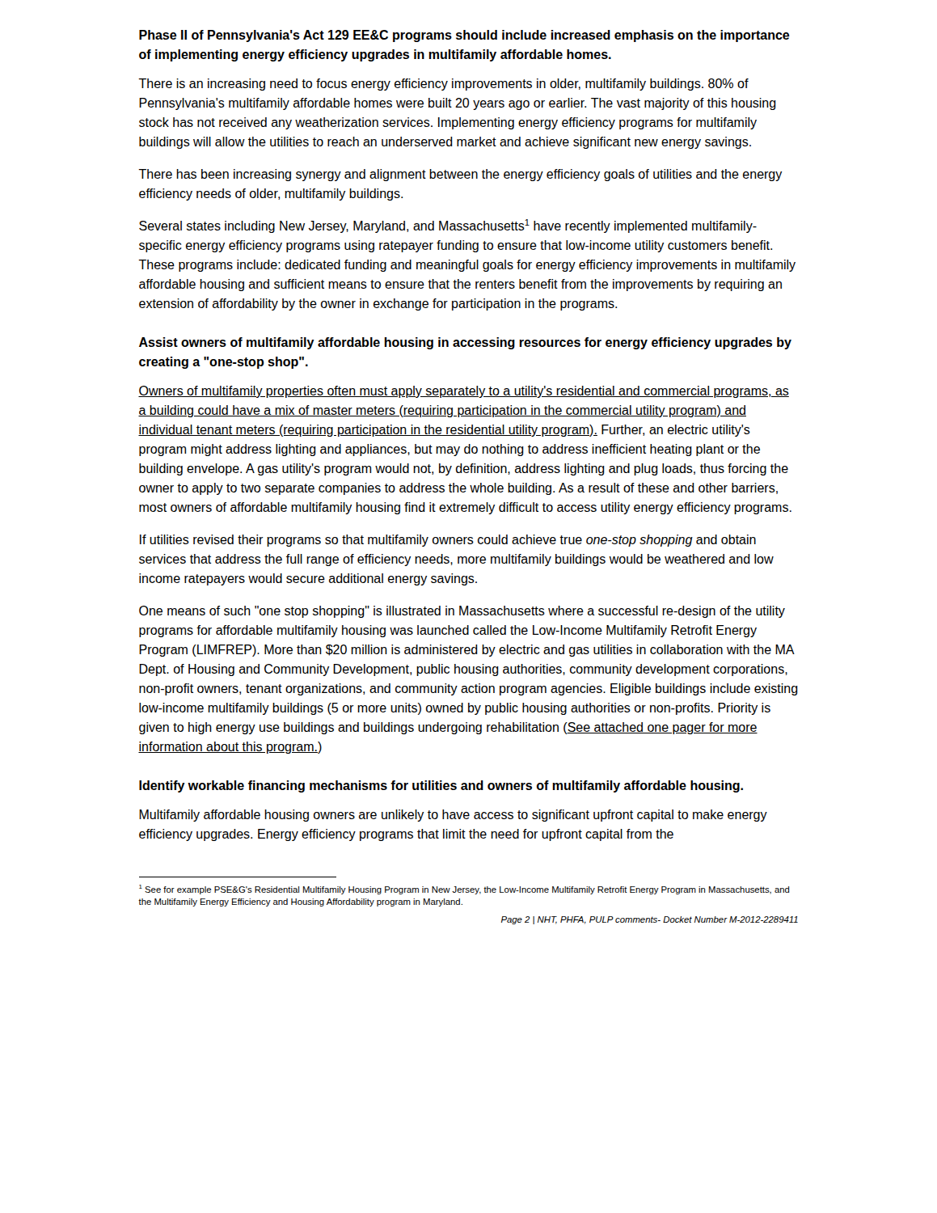Phase II of Pennsylvania's Act 129 EE&C programs should include increased emphasis on the importance of implementing energy efficiency upgrades in multifamily affordable homes.
There is an increasing need to focus energy efficiency improvements in older, multifamily buildings. 80% of Pennsylvania's multifamily affordable homes were built 20 years ago or earlier. The vast majority of this housing stock has not received any weatherization services. Implementing energy efficiency programs for multifamily buildings will allow the utilities to reach an underserved market and achieve significant new energy savings.
There has been increasing synergy and alignment between the energy efficiency goals of utilities and the energy efficiency needs of older, multifamily buildings.
Several states including New Jersey, Maryland, and Massachusetts1 have recently implemented multifamily-specific energy efficiency programs using ratepayer funding to ensure that low-income utility customers benefit. These programs include: dedicated funding and meaningful goals for energy efficiency improvements in multifamily affordable housing and sufficient means to ensure that the renters benefit from the improvements by requiring an extension of affordability by the owner in exchange for participation in the programs.
Assist owners of multifamily affordable housing in accessing resources for energy efficiency upgrades by creating a "one-stop shop".
Owners of multifamily properties often must apply separately to a utility's residential and commercial programs, as a building could have a mix of master meters (requiring participation in the commercial utility program) and individual tenant meters (requiring participation in the residential utility program). Further, an electric utility's program might address lighting and appliances, but may do nothing to address inefficient heating plant or the building envelope. A gas utility's program would not, by definition, address lighting and plug loads, thus forcing the owner to apply to two separate companies to address the whole building. As a result of these and other barriers, most owners of affordable multifamily housing find it extremely difficult to access utility energy efficiency programs.
If utilities revised their programs so that multifamily owners could achieve true one-stop shopping and obtain services that address the full range of efficiency needs, more multifamily buildings would be weathered and low income ratepayers would secure additional energy savings.
One means of such "one stop shopping" is illustrated in Massachusetts where a successful re-design of the utility programs for affordable multifamily housing was launched called the Low-Income Multifamily Retrofit Energy Program (LIMFREP). More than $20 million is administered by electric and gas utilities in collaboration with the MA Dept. of Housing and Community Development, public housing authorities, community development corporations, non-profit owners, tenant organizations, and community action program agencies. Eligible buildings include existing low-income multifamily buildings (5 or more units) owned by public housing authorities or non-profits. Priority is given to high energy use buildings and buildings undergoing rehabilitation (See attached one pager for more information about this program.)
Identify workable financing mechanisms for utilities and owners of multifamily affordable housing.
Multifamily affordable housing owners are unlikely to have access to significant upfront capital to make energy efficiency upgrades. Energy efficiency programs that limit the need for upfront capital from the
1 See for example PSE&G's Residential Multifamily Housing Program in New Jersey, the Low-Income Multifamily Retrofit Energy Program in Massachusetts, and the Multifamily Energy Efficiency and Housing Affordability program in Maryland.
Page 2 | NHT, PHFA, PULP comments- Docket Number M-2012-2289411